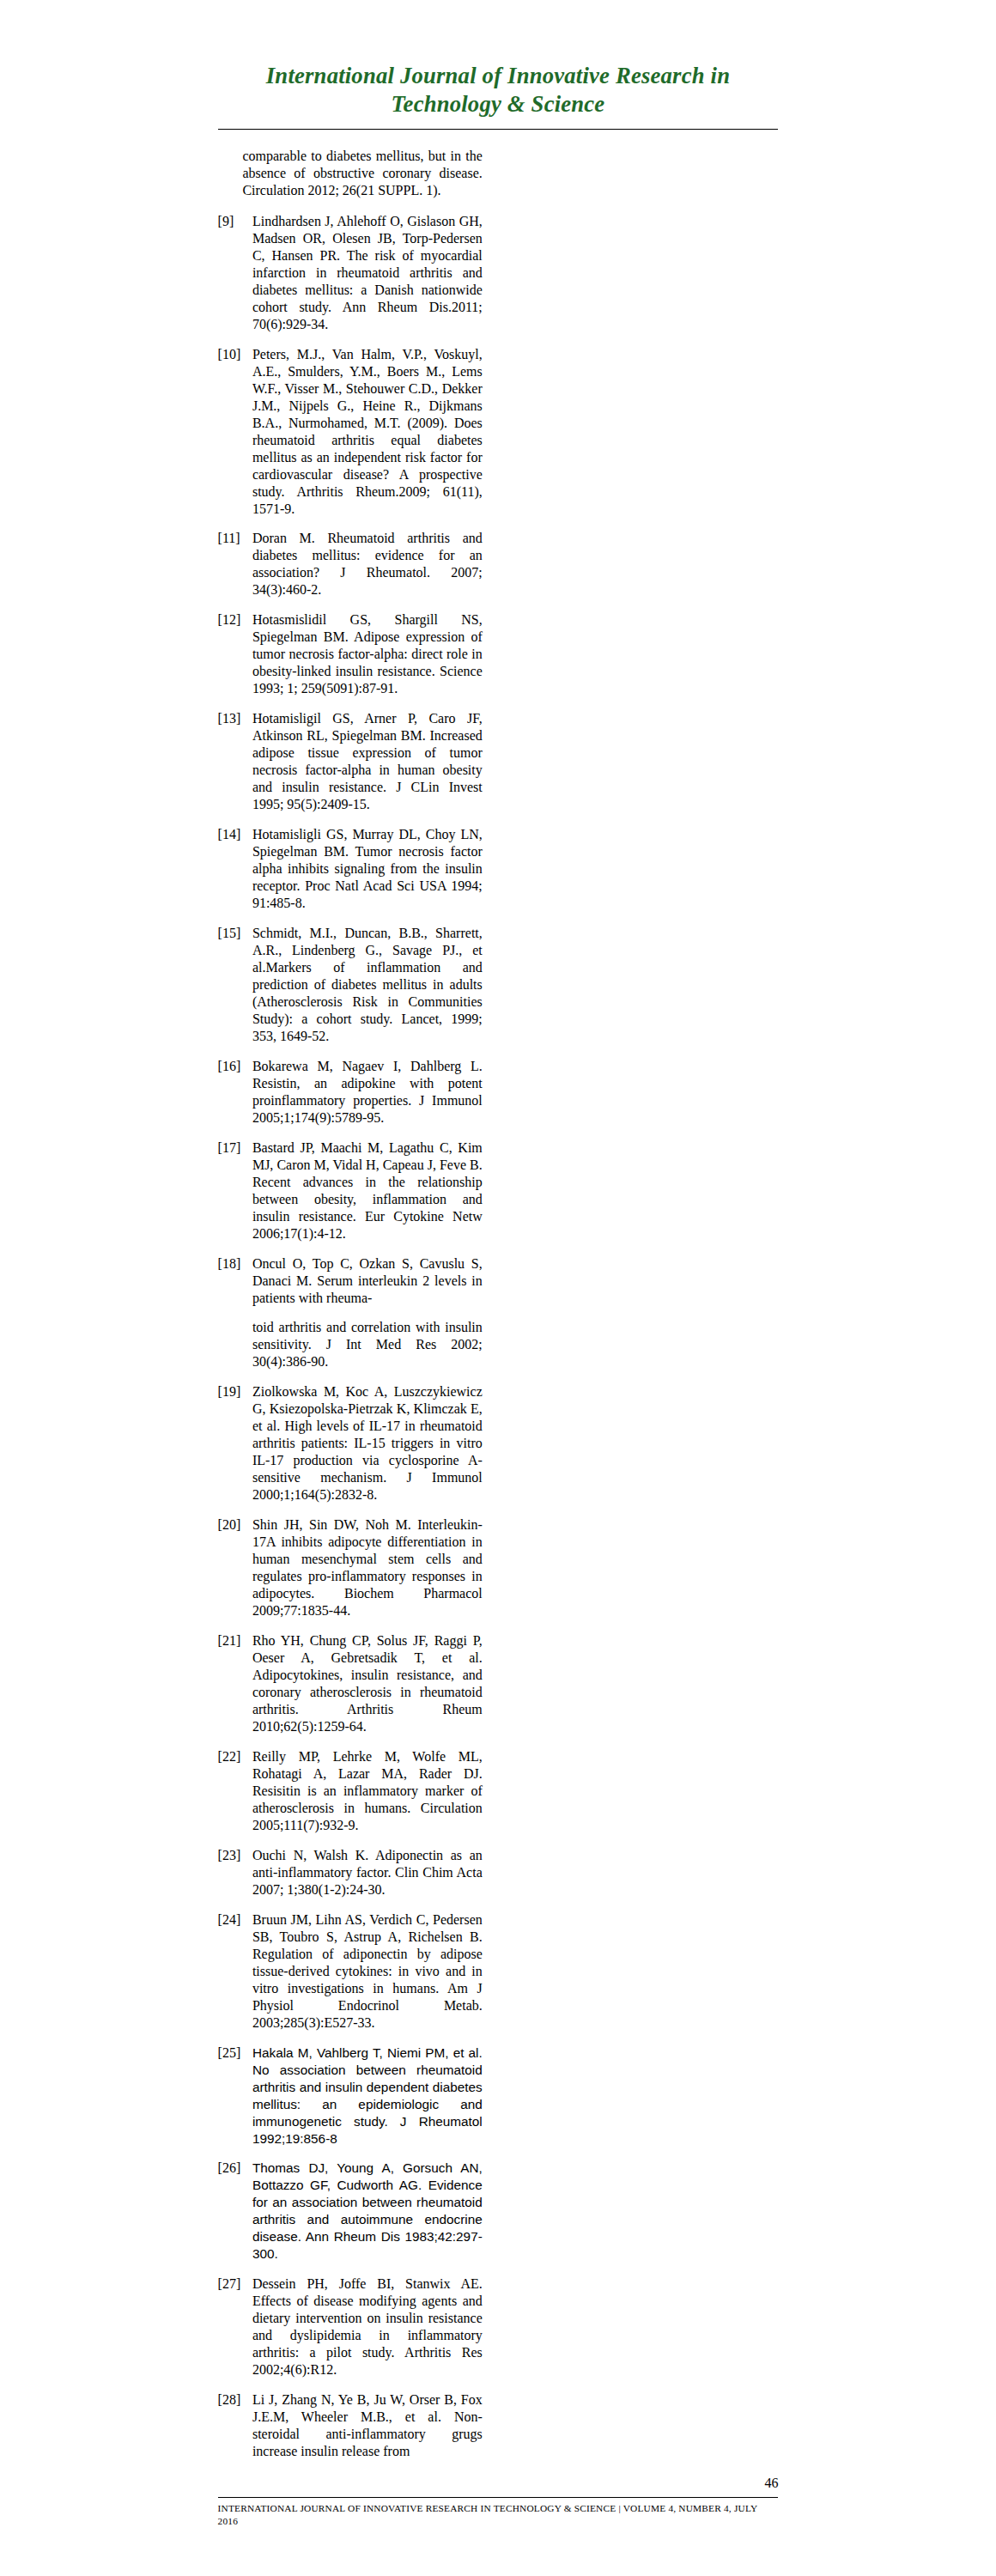International Journal of Innovative Research in Technology & Science
comparable to diabetes mellitus, but in the absence of obstructive coronary disease. Circulation 2012; 26(21 SUPPL. 1).
[9] Lindhardsen J, Ahlehoff O, Gislason GH, Madsen OR, Olesen JB, Torp-Pedersen C, Hansen PR. The risk of myocardial infarction in rheumatoid arthritis and diabetes mellitus: a Danish nationwide cohort study. Ann Rheum Dis.2011; 70(6):929-34.
[10] Peters, M.J., Van Halm, V.P., Voskuyl, A.E., Smulders, Y.M., Boers M., Lems W.F., Visser M., Stehouwer C.D., Dekker J.M., Nijpels G., Heine R., Dijkmans B.A., Nurmohamed, M.T. (2009). Does rheumatoid arthritis equal diabetes mellitus as an independent risk factor for cardiovascular disease? A prospective study. Arthritis Rheum.2009; 61(11), 1571-9.
[11] Doran M. Rheumatoid arthritis and diabetes mellitus: evidence for an association? J Rheumatol. 2007; 34(3):460-2.
[12] Hotasmislidil GS, Shargill NS, Spiegelman BM. Adipose expression of tumor necrosis factor-alpha: direct role in obesity-linked insulin resistance. Science 1993; 1; 259(5091):87-91.
[13] Hotamisligil GS, Arner P, Caro JF, Atkinson RL, Spiegelman BM. Increased adipose tissue expression of tumor necrosis factor-alpha in human obesity and insulin resistance. J CLin Invest 1995; 95(5):2409-15.
[14] Hotamisligli GS, Murray DL, Choy LN, Spiegelman BM. Tumor necrosis factor alpha inhibits signaling from the insulin receptor. Proc Natl Acad Sci USA 1994; 91:485-8.
[15] Schmidt, M.I., Duncan, B.B., Sharrett, A.R., Lindenberg G., Savage PJ., et al.Markers of inflammation and prediction of diabetes mellitus in adults (Atherosclerosis Risk in Communities Study): a cohort study. Lancet, 1999; 353, 1649-52.
[16] Bokarewa M, Nagaev I, Dahlberg L. Resistin, an adipokine with potent proinflammatory properties. J Immunol 2005;1;174(9):5789-95.
[17] Bastard JP, Maachi M, Lagathu C, Kim MJ, Caron M, Vidal H, Capeau J, Feve B. Recent advances in the relationship between obesity, inflammation and insulin resistance. Eur Cytokine Netw 2006;17(1):4-12.
[18] Oncul O, Top C, Ozkan S, Cavuslu S, Danaci M. Serum interleukin 2 levels in patients with rheuma-
toid arthritis and correlation with insulin sensitivity. J Int Med Res 2002; 30(4):386-90.
[19] Ziolkowska M, Koc A, Luszczykiewicz G, Ksiezopolska-Pietrzak K, Klimczak E, et al. High levels of IL-17 in rheumatoid arthritis patients: IL-15 triggers in vitro IL-17 production via cyclosporine A-sensitive mechanism. J Immunol 2000;1;164(5):2832-8.
[20] Shin JH, Sin DW, Noh M. Interleukin-17A inhibits adipocyte differentiation in human mesenchymal stem cells and regulates pro-inflammatory responses in adipocytes. Biochem Pharmacol 2009;77:1835-44.
[21] Rho YH, Chung CP, Solus JF, Raggi P, Oeser A, Gebretsadik T, et al. Adipocytokines, insulin resistance, and coronary atherosclerosis in rheumatoid arthritis. Arthritis Rheum 2010;62(5):1259-64.
[22] Reilly MP, Lehrke M, Wolfe ML, Rohatagi A, Lazar MA, Rader DJ. Resisitin is an inflammatory marker of atherosclerosis in humans. Circulation 2005;111(7):932-9.
[23] Ouchi N, Walsh K. Adiponectin as an anti-inflammatory factor. Clin Chim Acta 2007; 1;380(1-2):24-30.
[24] Bruun JM, Lihn AS, Verdich C, Pedersen SB, Toubro S, Astrup A, Richelsen B. Regulation of adiponectin by adipose tissue-derived cytokines: in vivo and in vitro investigations in humans. Am J Physiol Endocrinol Metab. 2003;285(3):E527-33.
[25] Hakala M, Vahlberg T, Niemi PM, et al. No association between rheumatoid arthritis and insulin dependent diabetes mellitus: an epidemiologic and immunogenetic study. J Rheumatol 1992;19:856-8
[26] Thomas DJ, Young A, Gorsuch AN, Bottazzo GF, Cudworth AG. Evidence for an association between rheumatoid arthritis and autoimmune endocrine disease. Ann Rheum Dis 1983;42:297-300.
[27] Dessein PH, Joffe BI, Stanwix AE. Effects of disease modifying agents and dietary intervention on insulin resistance and dyslipidemia in inflammatory arthritis: a pilot study. Arthritis Res 2002;4(6):R12.
[28] Li J, Zhang N, Ye B, Ju W, Orser B, Fox J.E.M, Wheeler M.B., et al. Non-steroidal anti-inflammatory grugs increase insulin release from
46
International Journal of Innovative Research in Technology & Science | Volume 4, Number 4, July 2016